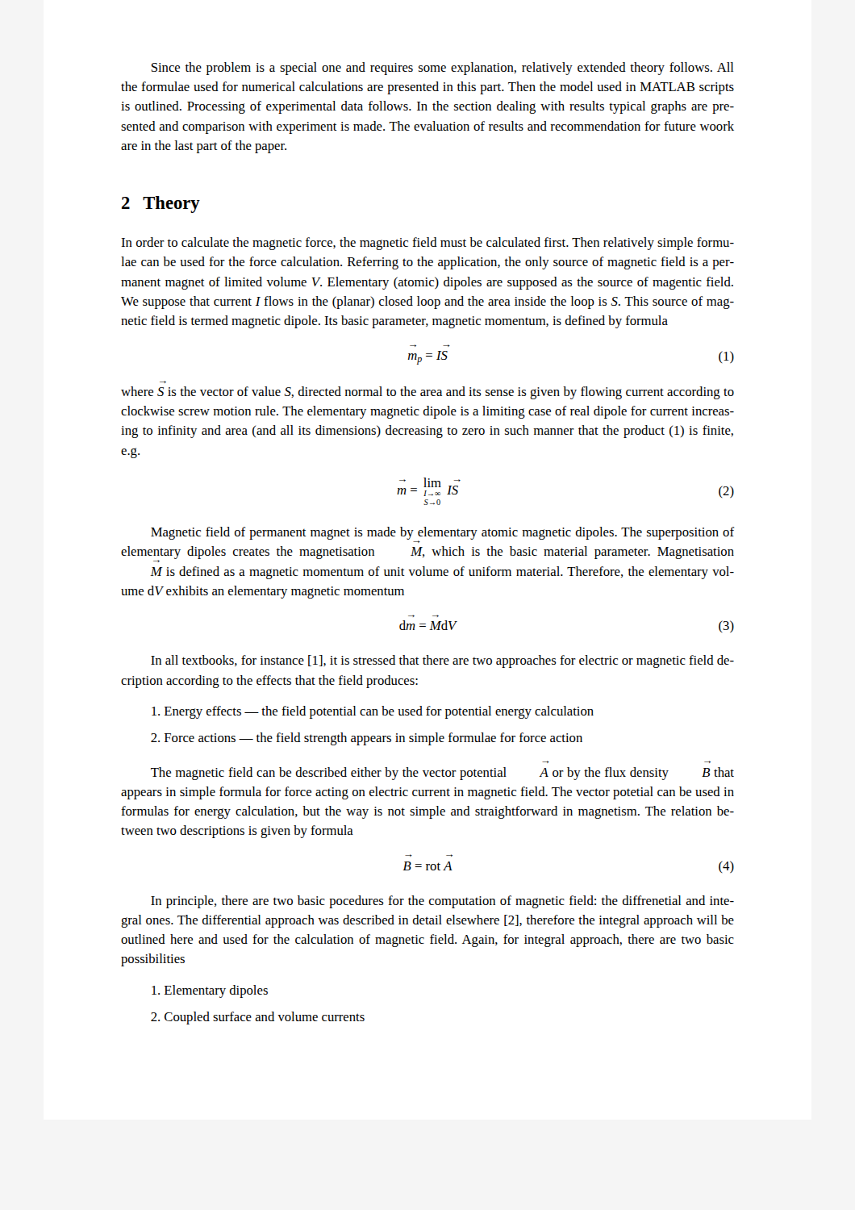Since the problem is a special one and requires some explanation, relatively extended theory follows. All the formulae used for numerical calculations are presented in this part. Then the model used in MATLAB scripts is outlined. Processing of experimental data follows. In the section dealing with results typical graphs are presented and comparison with experiment is made. The evaluation of results and recommendation for future woork are in the last part of the paper.
2 Theory
In order to calculate the magnetic force, the magnetic field must be calculated first. Then relatively simple formulae can be used for the force calculation. Referring to the application, the only source of magnetic field is a permanent magnet of limited volume V. Elementary (atomic) dipoles are supposed as the source of magentic field. We suppose that current I flows in the (planar) closed loop and the area inside the loop is S. This source of magnetic field is termed magnetic dipole. Its basic parameter, magnetic momentum, is defined by formula
→m p = I→S (1)
where →S is the vector of value S, directed normal to the area and its sense is given by flowing current according to clockwise screw motion rule. The elementary magnetic dipole is a limiting case of real dipole for current increasing to infinity and area (and all its dimensions) decreasing to zero in such manner that the product (1) is finite, e.g.
→m = lim I→∞
S→0 I→S (2)
Magnetic field of permanent magnet is made by elementary atomic magnetic dipoles. The superposition of elementary dipoles creates the magnetisation →M, which is the basic material parameter. Magnetisation →M is defined as a magnetic momentum of unit volume of uniform material. Therefore, the elementary volume dV exhibits an elementary magnetic momentum
d→m = →MdV (3)
In all textbooks, for instance [1], it is stressed that there are two approaches for electric or magnetic field decription according to the effects that the field produces:
Energy effects — the field potential can be used for potential energy calculation
Force actions — the field strength appears in simple formulae for force action
The magnetic field can be described either by the vector potential →A or by the flux density →B that appears in simple formula for force acting on electric current in magnetic field. The vector potetial can be used in formulas for energy calculation, but the way is not simple and straightforward in magnetism. The relation between two descriptions is given by formula
→B = rot →A (4)
In principle, there are two basic pocedures for the computation of magnetic field: the diffrenetial and integral ones. The differential approach was described in detail elsewhere [2], therefore the integral approach will be outlined here and used for the calculation of magnetic field. Again, for integral approach, there are two basic possibilities
Elementary dipoles
Coupled surface and volume currents